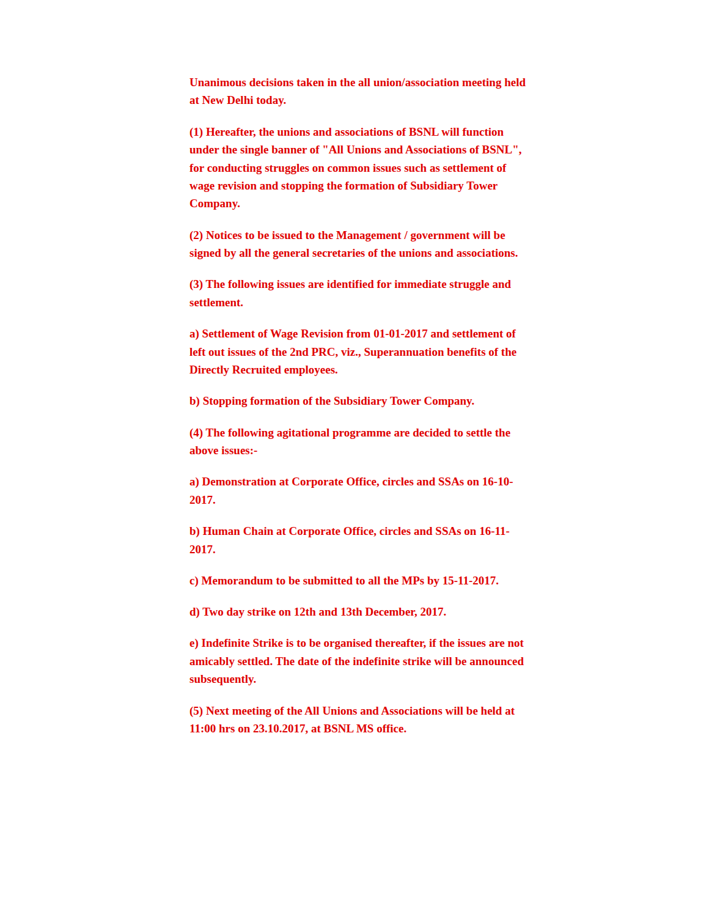Unanimous decisions taken in the all union/association meeting held at New Delhi today.
(1) Hereafter, the unions and associations of BSNL will function under the single banner of "All Unions and Associations of BSNL", for conducting struggles on common issues such as settlement of wage revision and stopping the formation of Subsidiary Tower Company.
(2) Notices to be issued to the Management / government will be signed by all the general secretaries of the unions and associations.
(3) The following issues are identified for immediate struggle and settlement.
a) Settlement of Wage Revision from 01-01-2017 and settlement of left out issues of the 2nd PRC, viz., Superannuation benefits of the Directly Recruited employees.
b) Stopping formation of the Subsidiary Tower Company.
(4) The following agitational programme are decided to settle the above issues:-
a) Demonstration at Corporate Office, circles and SSAs on 16-10-2017.
b) Human Chain at Corporate Office, circles and SSAs on 16-11-2017.
c) Memorandum to be submitted to all the MPs by 15-11-2017.
d) Two day strike on 12th and 13th December, 2017.
e) Indefinite Strike is to be organised thereafter, if the issues are not amicably settled. The date of the indefinite strike will be announced subsequently.
(5) Next meeting of the All Unions and Associations will be held at 11:00 hrs on 23.10.2017, at BSNL MS office.